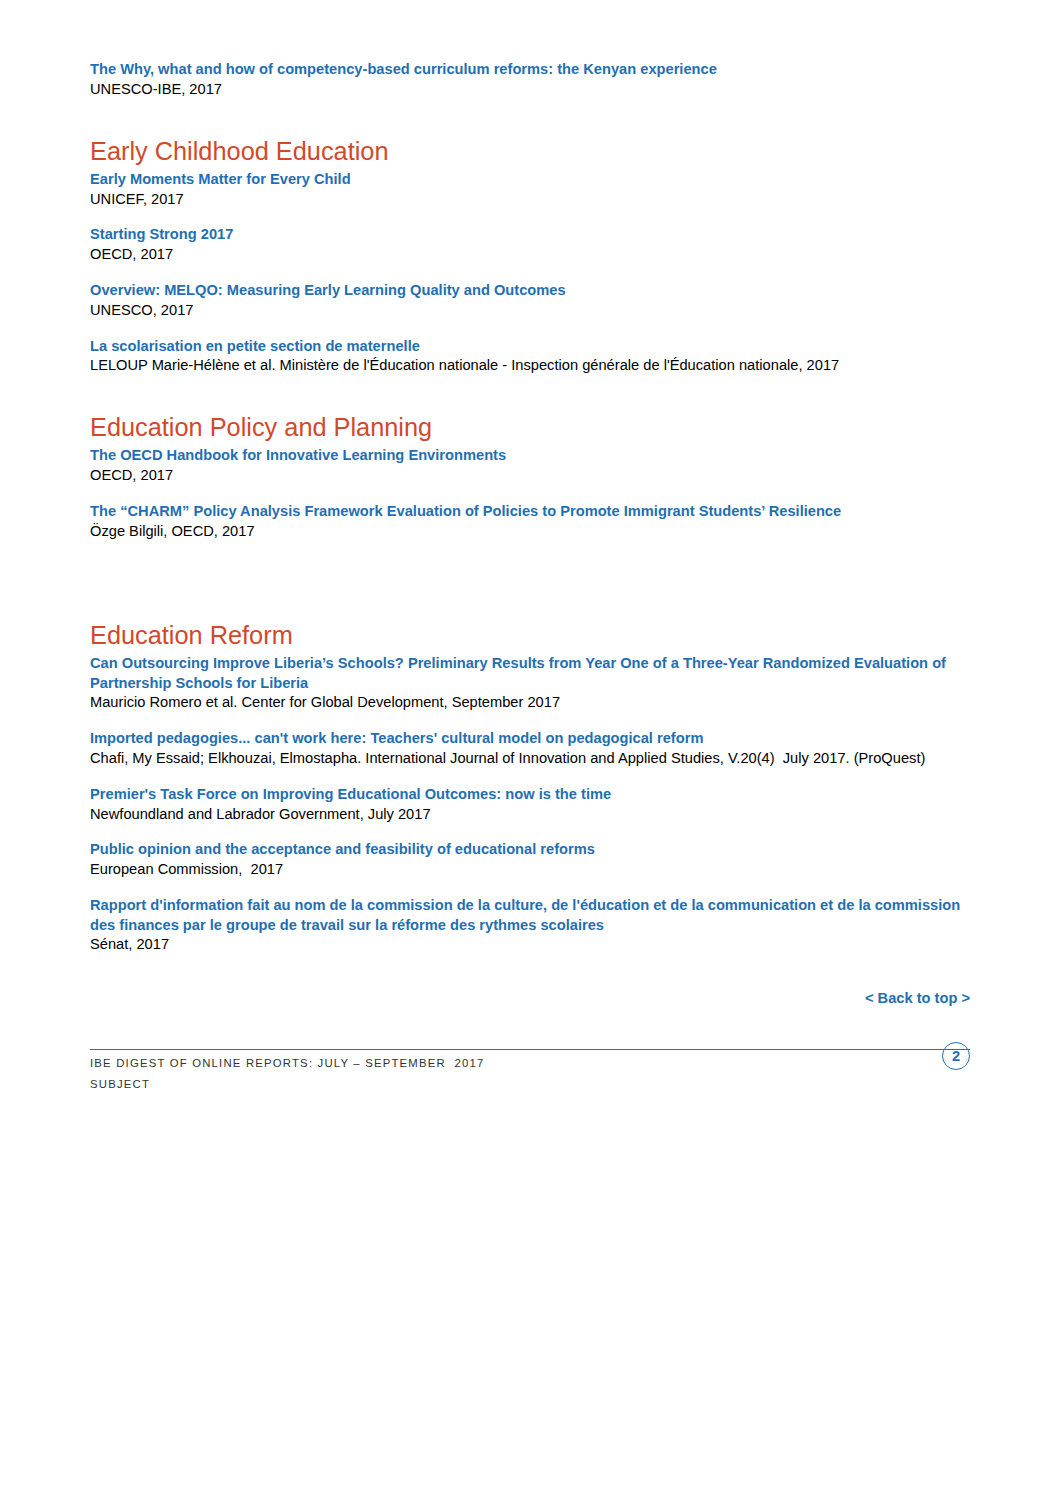The Why, what and how of competency-based curriculum reforms: the Kenyan experience UNESCO-IBE, 2017
Early Childhood Education
Early Moments Matter for Every Child UNICEF, 2017
Starting Strong 2017 OECD, 2017
Overview: MELQO: Measuring Early Learning Quality and Outcomes UNESCO, 2017
La scolarisation en petite section de maternelle LELOUP Marie-Hélène et al. Ministère de l'Éducation nationale - Inspection générale de l'Éducation nationale, 2017
Education Policy and Planning
The OECD Handbook for Innovative Learning Environments OECD, 2017
The “CHARM” Policy Analysis Framework Evaluation of Policies to Promote Immigrant Students’ Resilience Özge Bilgili, OECD, 2017
Education Reform
Can Outsourcing Improve Liberia’s Schools? Preliminary Results from Year One of a Three-Year Randomized Evaluation of Partnership Schools for Liberia Mauricio Romero et al. Center for Global Development, September 2017
Imported pedagogies... can't work here: Teachers' cultural model on pedagogical reform Chafi, My Essaid; Elkhouzai, Elmostapha. International Journal of Innovation and Applied Studies, V.20(4) July 2017. (ProQuest)
Premier's Task Force on Improving Educational Outcomes: now is the time Newfoundland and Labrador Government, July 2017
Public opinion and the acceptance and feasibility of educational reforms European Commission, 2017
Rapport d'information fait au nom de la commission de la culture, de l'éducation et de la communication et de la commission des finances par le groupe de travail sur la réforme des rythmes scolaires Sénat, 2017
< Back to top >
2
IBE DIGEST OF ONLINE REPORTS: JULY – SEPTEMBER 2017
SUBJECT